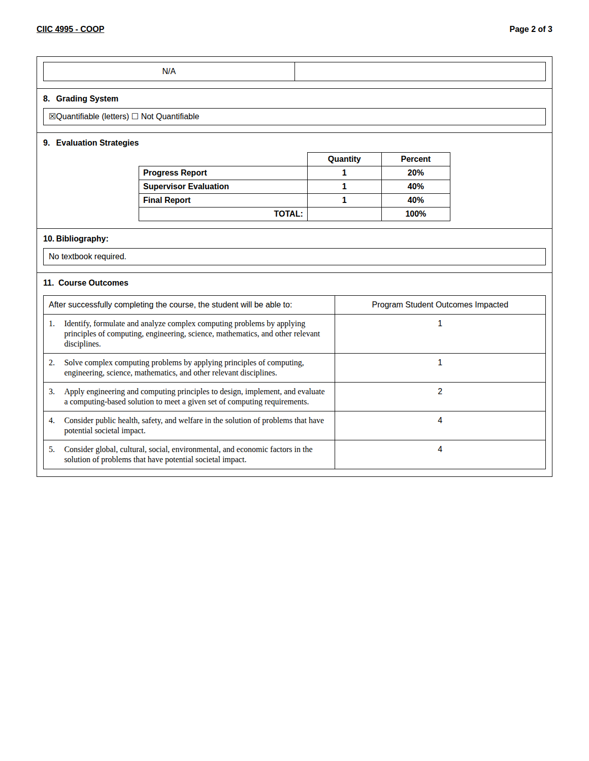CIIC 4995 - COOP
Page 2 of 3
| N/A | |
8. Grading System
☒Quantifiable (letters) ☐ Not Quantifiable
9. Evaluation Strategies
| | Quantity | Percent |
| Progress Report | 1 | 20% |
| Supervisor Evaluation | 1 | 40% |
| Final Report | 1 | 40% |
| TOTAL: | | 100% |
10. Bibliography:
No textbook required.
11. Course Outcomes
| After successfully completing the course, the student will be able to: | Program Student Outcomes Impacted |
| --- | --- |
| 1. Identify, formulate and analyze complex computing problems by applying principles of computing, engineering, science, mathematics, and other relevant disciplines. | 1 |
| 2. Solve complex computing problems by applying principles of computing, engineering, science, mathematics, and other relevant disciplines. | 1 |
| 3. Apply engineering and computing principles to design, implement, and evaluate a computing-based solution to meet a given set of computing requirements. | 2 |
| 4. Consider public health, safety, and welfare in the solution of problems that have potential societal impact. | 4 |
| 5. Consider global, cultural, social, environmental, and economic factors in the solution of problems that have potential societal impact. | 4 |